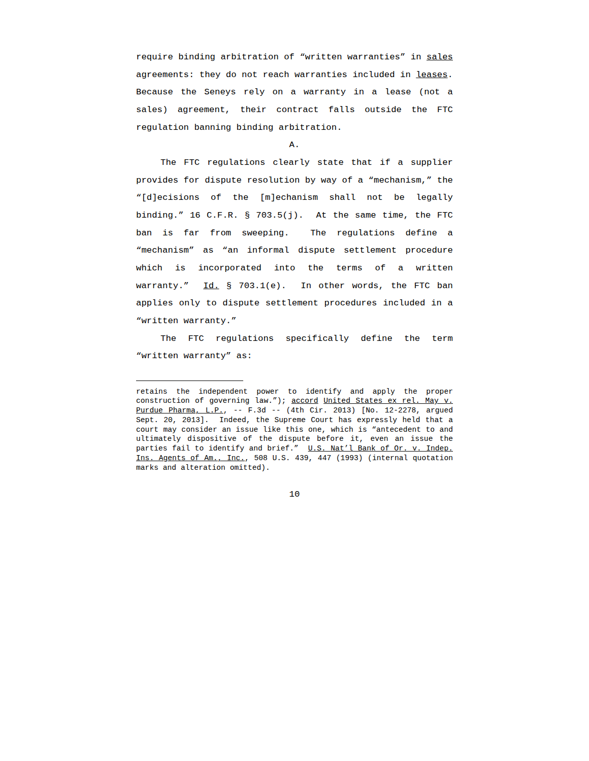require binding arbitration of “written warranties” in sales agreements: they do not reach warranties included in leases. Because the Seneys rely on a warranty in a lease (not a sales) agreement, their contract falls outside the FTC regulation banning binding arbitration.
A.
The FTC regulations clearly state that if a supplier provides for dispute resolution by way of a “mechanism,” the “[d]ecisions of the [m]echanism shall not be legally binding.” 16 C.F.R. § 703.5(j). At the same time, the FTC ban is far from sweeping. The regulations define a “mechanism” as “an informal dispute settlement procedure which is incorporated into the terms of a written warranty.” Id. § 703.1(e). In other words, the FTC ban applies only to dispute settlement procedures included in a “written warranty.”
The FTC regulations specifically define the term “written warranty” as:
retains the independent power to identify and apply the proper construction of governing law.”); accord United States ex rel. May v. Purdue Pharma, L.P., -- F.3d -- (4th Cir. 2013) [No. 12-2278, argued Sept. 20, 2013]. Indeed, the Supreme Court has expressly held that a court may consider an issue like this one, which is “antecedent to and ultimately dispositive of the dispute before it, even an issue the parties fail to identify and brief.” U.S. Nat’l Bank of Or. v. Indep. Ins. Agents of Am., Inc., 508 U.S. 439, 447 (1993) (internal quotation marks and alteration omitted).
10